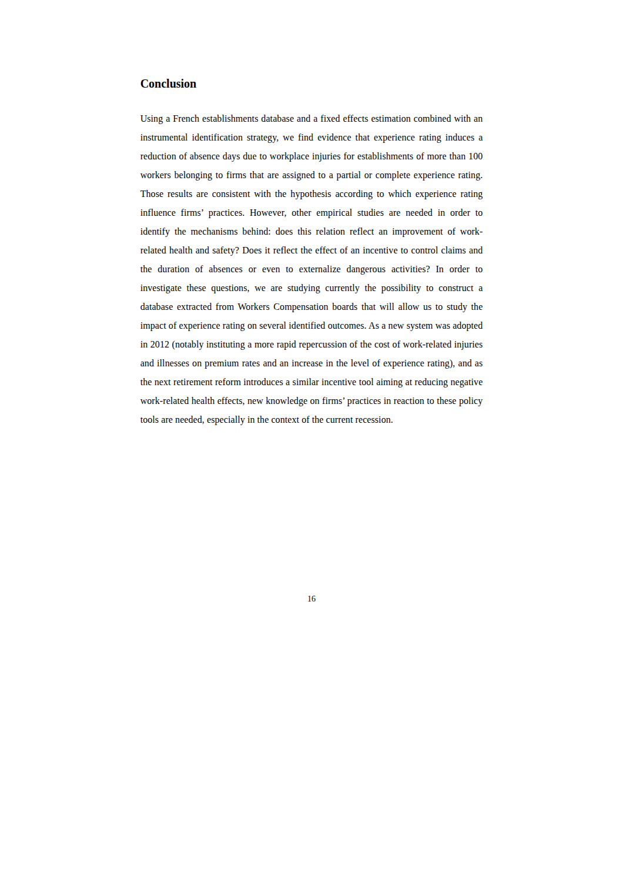Conclusion
Using a French establishments database and a fixed effects estimation combined with an instrumental identification strategy, we find evidence that experience rating induces a reduction of absence days due to workplace injuries for establishments of more than 100 workers belonging to firms that are assigned to a partial or complete experience rating. Those results are consistent with the hypothesis according to which experience rating influence firms’ practices. However, other empirical studies are needed in order to identify the mechanisms behind: does this relation reflect an improvement of work-related health and safety? Does it reflect the effect of an incentive to control claims and the duration of absences or even to externalize dangerous activities? In order to investigate these questions, we are studying currently the possibility to construct a database extracted from Workers Compensation boards that will allow us to study the impact of experience rating on several identified outcomes. As a new system was adopted in 2012 (notably instituting a more rapid repercussion of the cost of work-related injuries and illnesses on premium rates and an increase in the level of experience rating), and as the next retirement reform introduces a similar incentive tool aiming at reducing negative work-related health effects, new knowledge on firms’ practices in reaction to these policy tools are needed, especially in the context of the current recession.
16